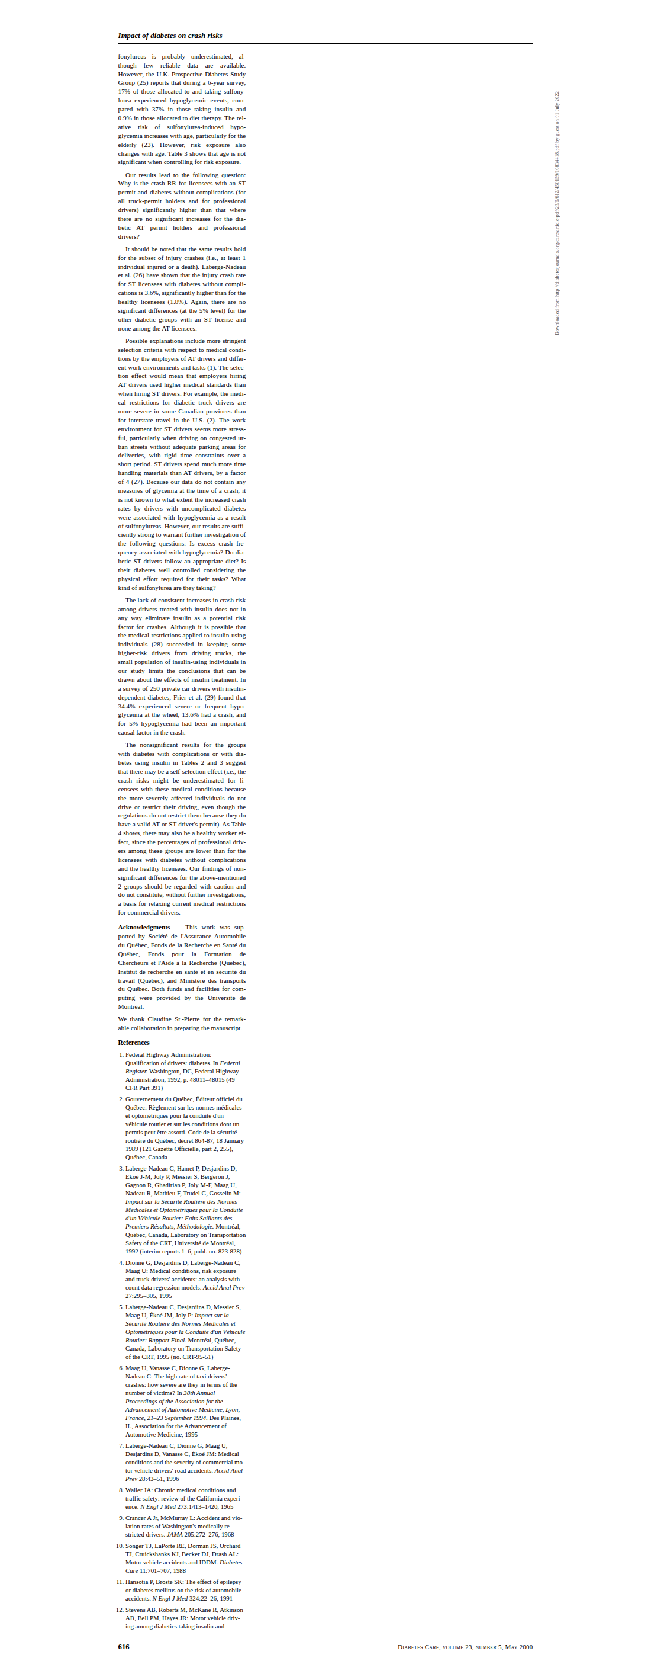Downloaded from http://diabetesjournals.org/care/article-pdf/23/5/612/450159/10834418.pdf by guest on 01 July 2022
Impact of diabetes on crash risks
fonylureas is probably underestimated, although few reliable data are available. However, the U.K. Prospective Diabetes Study Group (25) reports that during a 6-year survey, 17% of those allocated to and taking sulfonylurea experienced hypoglycemic events, compared with 37% in those taking insulin and 0.9% in those allocated to diet therapy. The relative risk of sulfonylurea-induced hypoglycemia increases with age, particularly for the elderly (23). However, risk exposure also changes with age. Table 3 shows that age is not significant when controlling for risk exposure.
Our results lead to the following question: Why is the crash RR for licensees with an ST permit and diabetes without complications (for all truck-permit holders and for professional drivers) significantly higher than that where there are no significant increases for the diabetic AT permit holders and professional drivers?
It should be noted that the same results hold for the subset of injury crashes (i.e., at least 1 individual injured or a death). Laberge-Nadeau et al. (26) have shown that the injury crash rate for ST licensees with diabetes without complications is 3.6%, significantly higher than for the healthy licensees (1.8%). Again, there are no significant differences (at the 5% level) for the other diabetic groups with an ST license and none among the AT licensees.
Possible explanations include more stringent selection criteria with respect to medical conditions by the employers of AT drivers and different work environments and tasks (1). The selection effect would mean that employers hiring AT drivers used higher medical standards than when hiring ST drivers. For example, the medical restrictions for diabetic truck drivers are more severe in some Canadian provinces than for interstate travel in the U.S. (2). The work environment for ST drivers seems more stressful, particularly when driving on congested urban streets without adequate parking areas for deliveries, with rigid time constraints over a short period. ST drivers spend much more time handling materials than AT drivers, by a factor of 4 (27). Because our data do not contain any measures of glycemia at the time of a crash, it is not known to what extent the increased crash rates by drivers with uncomplicated diabetes were associated with hypoglycemia as a result of sulfonylureas. However, our results are sufficiently strong to warrant further investigation of the following questions: Is excess crash frequency associated with hypoglycemia? Do diabetic ST drivers follow an appropriate diet? Is their diabetes well controlled considering the physical effort required for their tasks? What kind of sulfonylurea are they taking?
The lack of consistent increases in crash risk among drivers treated with insulin does not in any way eliminate insulin as a potential risk factor for crashes. Although it is possible that the medical restrictions applied to insulin-using individuals (28) succeeded in keeping some higher-risk drivers from driving trucks, the small population of insulin-using individuals in our study limits the conclusions that can be drawn about the effects of insulin treatment. In a survey of 250 private car drivers with insulin-dependent diabetes, Frier et al. (29) found that 34.4% experienced severe or frequent hypoglycemia at the wheel, 13.6% had a crash, and for 5% hypoglycemia had been an important causal factor in the crash.
The nonsignificant results for the groups with diabetes with complications or with diabetes using insulin in Tables 2 and 3 suggest that there may be a self-selection effect (i.e., the crash risks might be underestimated for licensees with these medical conditions because the more severely affected individuals do not drive or restrict their driving, even though the regulations do not restrict them because they do have a valid AT or ST driver's permit). As Table 4 shows, there may also be a healthy worker effect, since the percentages of professional drivers among these groups are lower than for the licensees with diabetes without complications and the healthy licensees. Our findings of nonsignificant differences for the above-mentioned 2 groups should be regarded with caution and do not constitute, without further investigations, a basis for relaxing current medical restrictions for commercial drivers.
Acknowledgments — This work was supported by Société de l'Assurance Automobile du Québec, Fonds de la Recherche en Santé du Québec, Fonds pour la Formation de Chercheurs et l'Aide à la Recherche (Québec), Institut de recherche en santé et en sécurité du travail (Québec), and Ministère des transports du Québec. Both funds and facilities for computing were provided by the Université de Montréal.
We thank Claudine St.-Pierre for the remarkable collaboration in preparing the manuscript.
References
Federal Highway Administration: Qualification of drivers: diabetes. In Federal Register. Washington, DC, Federal Highway Administration, 1992, p. 48011–48015 (49 CFR Part 391)
Gouvernement du Québec, Éditeur officiel du Québec: Règlement sur les normes médicales et optométriques pour la conduite d'un véhicule routier et sur les conditions dont un permis peut être assorti. Code de la sécurité routière du Québec, décret 864-87, 18 January 1989 (121 Gazette Officielle, part 2, 255), Québec, Canada
Laberge-Nadeau C, Hamet P, Desjardins D, Ekoé J-M, Joly P, Messier S, Bergeron J, Gagnon R, Ghadirian P, Joly M-F, Maag U, Nadeau R, Mathieu F, Trudel G, Gosselin M: Impact sur la Sécurité Routière des Normes Médicales et Optométriques pour la Conduite d'un Véhicule Routier: Faits Saillants des Premiers Résultats, Méthodologie. Montréal, Québec, Canada, Laboratory on Transportation Safety of the CRT, Université de Montréal, 1992 (interim reports 1–6, publ. no. 823-828)
Dionne G, Desjardins D, Laberge-Nadeau C, Maag U: Medical conditions, risk exposure and truck drivers' accidents: an analysis with count data regression models. Accid Anal Prev 27:295–305, 1995
Laberge-Nadeau C, Desjardins D, Messier S, Maag U, Ékoé JM, Joly P: Impact sur la Sécurité Routière des Normes Médicales et Optométriques pour la Conduite d'un Véhicule Routier: Rapport Final. Montréal, Québec, Canada, Laboratory on Transportation Safety of the CRT, 1995 (no. CRT-95-51)
Maag U, Vanasse C, Dionne G, Laberge-Nadeau C: The high rate of taxi drivers' crashes: how severe are they in terms of the number of victims? In 38th Annual Proceedings of the Association for the Advancement of Automotive Medicine, Lyon, France, 21–23 September 1994. Des Plaines, IL, Association for the Advancement of Automotive Medicine, 1995
Laberge-Nadeau C, Dionne G, Maag U, Desjardins D, Vanasse C, Ékoé JM: Medical conditions and the severity of commercial motor vehicle drivers' road accidents. Accid Anal Prev 28:43–51, 1996
Waller JA: Chronic medical conditions and traffic safety: review of the California experience. N Engl J Med 273:1413–1420, 1965
Crancer A Jr, McMurray L: Accident and violation rates of Washington's medically restricted drivers. JAMA 205:272–276, 1968
Songer TJ, LaPorte RE, Dorman JS, Orchard TJ, Cruickshanks KJ, Becker DJ, Drash AL: Motor vehicle accidents and IDDM. Diabetes Care 11:701–707, 1988
Hansotia P, Broste SK: The effect of epilepsy or diabetes mellitus on the risk of automobile accidents. N Engl J Med 324:22–26, 1991
Stevens AB, Roberts M, McKane R, Atkinson AB, Bell PM, Hayes JR: Motor vehicle driving among diabetics taking insulin and
616 Diabetes Care, volume 23, number 5, May 2000